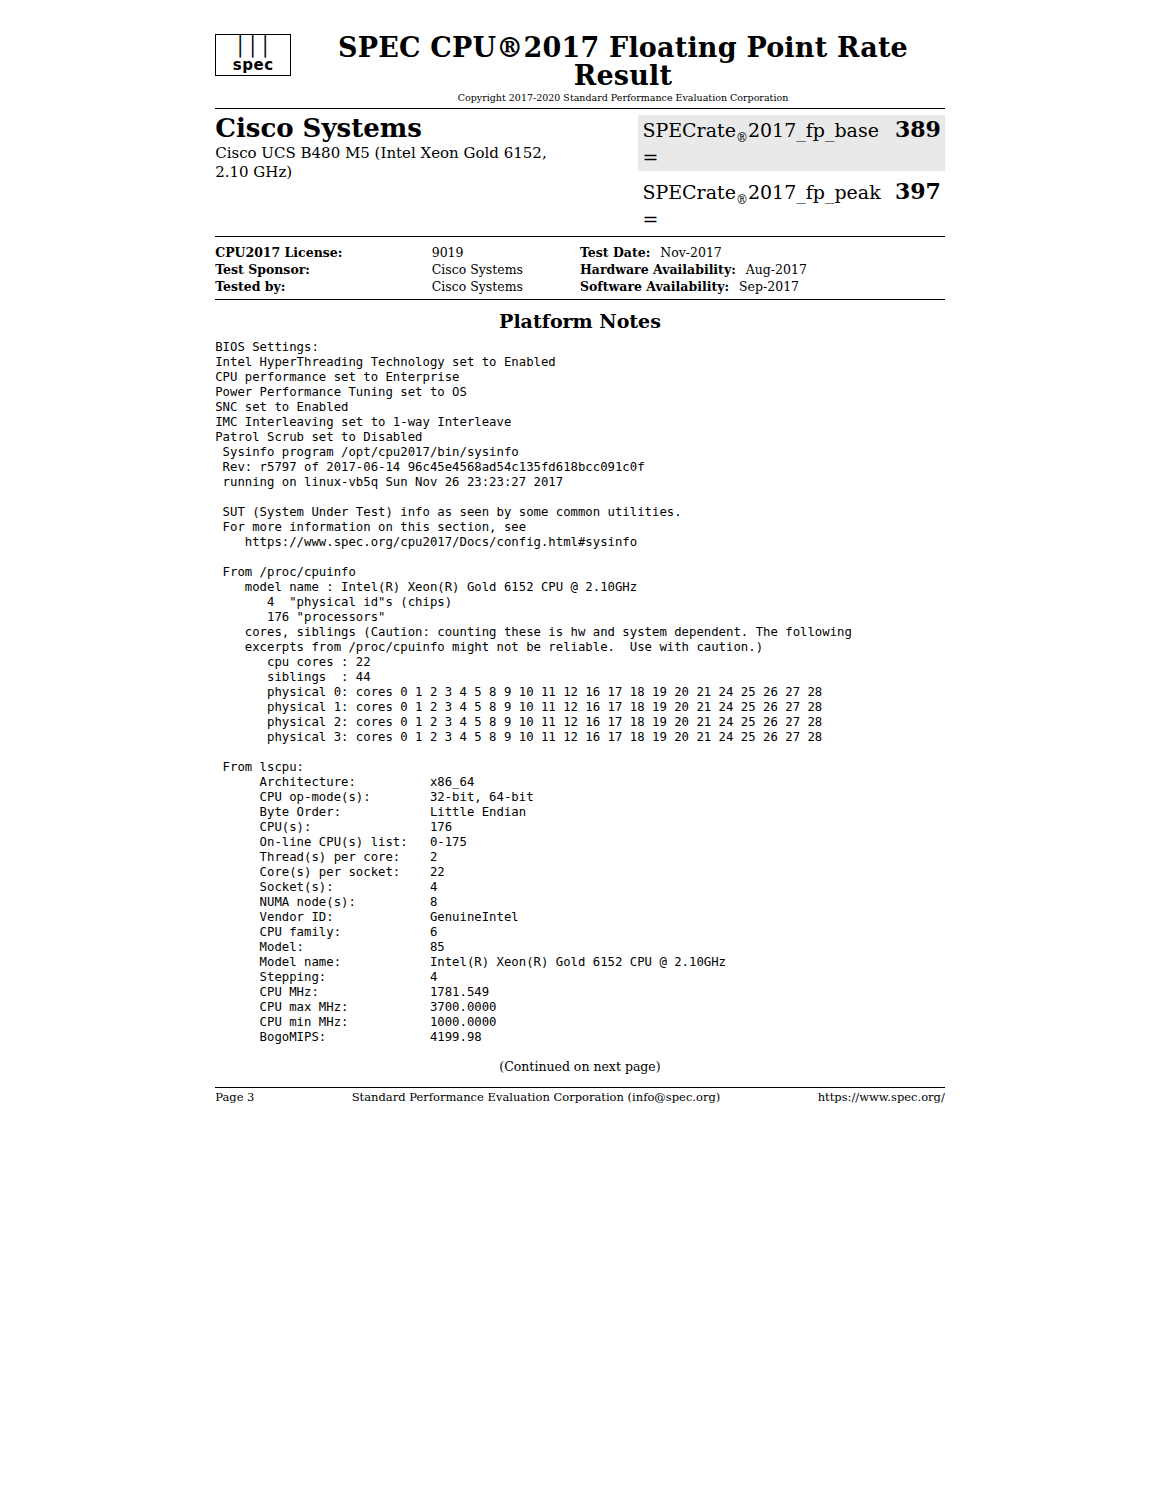│││
spec
SPEC CPU®2017 Floating Point Rate Result
Copyright 2017-2020 Standard Performance Evaluation Corporation
Cisco Systems
Cisco UCS B480 M5 (Intel Xeon Gold 6152,
2.10 GHz)
SPECrate®2017_fp_base = 389
SPECrate®2017_fp_peak = 397
| CPU2017 License: | 9019 | Test Date: Nov-2017 |
| Test Sponsor: | Cisco Systems | Hardware Availability: Aug-2017 |
| Tested by: | Cisco Systems | Software Availability: Sep-2017 |
Platform Notes
BIOS Settings:
Intel HyperThreading Technology set to Enabled
CPU performance set to Enterprise
Power Performance Tuning set to OS
SNC set to Enabled
IMC Interleaving set to 1-way Interleave
Patrol Scrub set to Disabled
 Sysinfo program /opt/cpu2017/bin/sysinfo
 Rev: r5797 of 2017-06-14 96c45e4568ad54c135fd618bcc091c0f
 running on linux-vb5q Sun Nov 26 23:23:27 2017

 SUT (System Under Test) info as seen by some common utilities.
 For more information on this section, see
    https://www.spec.org/cpu2017/Docs/config.html#sysinfo

 From /proc/cpuinfo
    model name : Intel(R) Xeon(R) Gold 6152 CPU @ 2.10GHz
       4  "physical id"s (chips)
       176 "processors"
    cores, siblings (Caution: counting these is hw and system dependent. The following
    excerpts from /proc/cpuinfo might not be reliable.  Use with caution.)
       cpu cores : 22
       siblings  : 44
       physical 0: cores 0 1 2 3 4 5 8 9 10 11 12 16 17 18 19 20 21 24 25 26 27 28
       physical 1: cores 0 1 2 3 4 5 8 9 10 11 12 16 17 18 19 20 21 24 25 26 27 28
       physical 2: cores 0 1 2 3 4 5 8 9 10 11 12 16 17 18 19 20 21 24 25 26 27 28
       physical 3: cores 0 1 2 3 4 5 8 9 10 11 12 16 17 18 19 20 21 24 25 26 27 28

 From lscpu:
      Architecture:          x86_64
      CPU op-mode(s):        32-bit, 64-bit
      Byte Order:            Little Endian
      CPU(s):                176
      On-line CPU(s) list:   0-175
      Thread(s) per core:    2
      Core(s) per socket:    22
      Socket(s):             4
      NUMA node(s):          8
      Vendor ID:             GenuineIntel
      CPU family:            6
      Model:                 85
      Model name:            Intel(R) Xeon(R) Gold 6152 CPU @ 2.10GHz
      Stepping:              4
      CPU MHz:               1781.549
      CPU max MHz:           3700.0000
      CPU min MHz:           1000.0000
      BogoMIPS:              4199.98
(Continued on next page)
Page 3
Standard Performance Evaluation Corporation (info@spec.org)
https://www.spec.org/